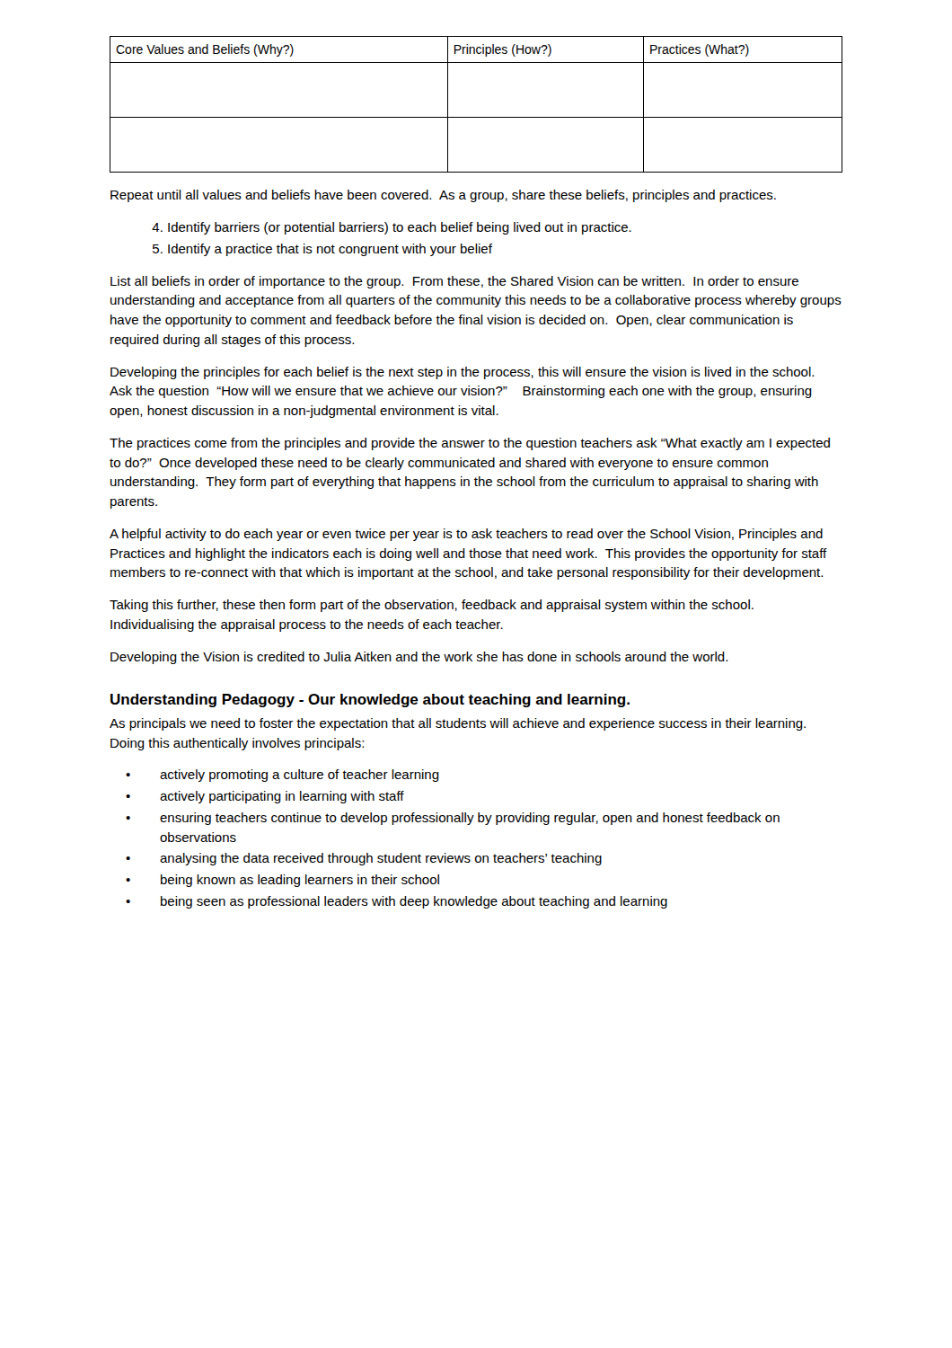| Core Values and Beliefs (Why?) | Principles (How?) | Practices (What?) |
| --- | --- | --- |
Repeat until all values and beliefs have been covered. As a group, share these beliefs, principles and practices.
Identify barriers (or potential barriers) to each belief being lived out in practice.
Identify a practice that is not congruent with your belief
List all beliefs in order of importance to the group. From these, the Shared Vision can be written. In order to ensure understanding and acceptance from all quarters of the community this needs to be a collaborative process whereby groups have the opportunity to comment and feedback before the final vision is decided on. Open, clear communication is required during all stages of this process.
Developing the principles for each belief is the next step in the process, this will ensure the vision is lived in the school. Ask the question “How will we ensure that we achieve our vision?” Brainstorming each one with the group, ensuring open, honest discussion in a non-judgmental environment is vital.
The practices come from the principles and provide the answer to the question teachers ask “What exactly am I expected to do?” Once developed these need to be clearly communicated and shared with everyone to ensure common understanding. They form part of everything that happens in the school from the curriculum to appraisal to sharing with parents.
A helpful activity to do each year or even twice per year is to ask teachers to read over the School Vision, Principles and Practices and highlight the indicators each is doing well and those that need work. This provides the opportunity for staff members to re-connect with that which is important at the school, and take personal responsibility for their development.
Taking this further, these then form part of the observation, feedback and appraisal system within the school. Individualising the appraisal process to the needs of each teacher.
Developing the Vision is credited to Julia Aitken and the work she has done in schools around the world.
Understanding Pedagogy - Our knowledge about teaching and learning.
As principals we need to foster the expectation that all students will achieve and experience success in their learning. Doing this authentically involves principals:
actively promoting a culture of teacher learning
actively participating in learning with staff
ensuring teachers continue to develop professionally by providing regular, open and honest feedback on observations
analysing the data received through student reviews on teachers’ teaching
being known as leading learners in their school
being seen as professional leaders with deep knowledge about teaching and learning